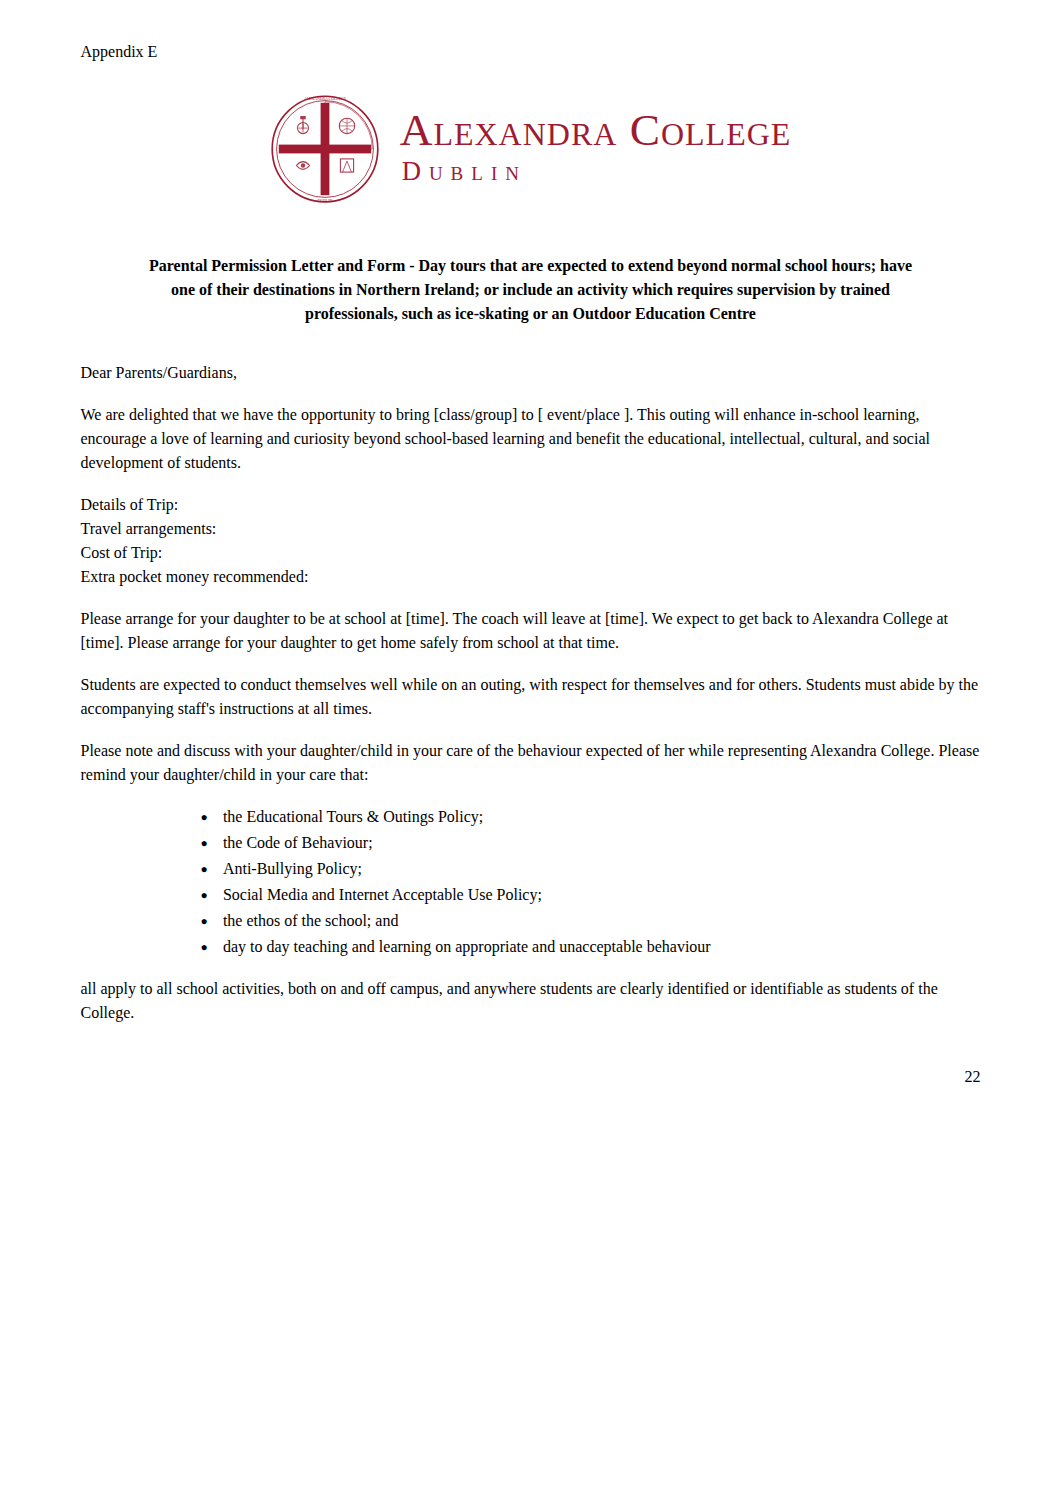Appendix E
ALEXANDRA COLLEGE DUBLIN
Alexandra College
Dublin
Parental Permission Letter and Form - Day tours that are expected to extend beyond normal school hours; have one of their destinations in Northern Ireland; or include an activity which requires supervision by trained professionals, such as ice-skating or an Outdoor Education Centre
Dear Parents/Guardians,
We are delighted that we have the opportunity to bring [class/group] to [ event/place ]. This outing will enhance in-school learning, encourage a love of learning and curiosity beyond school-based learning and benefit the educational, intellectual, cultural, and social development of students.
Details of Trip:
Travel arrangements:
Cost of Trip:
Extra pocket money recommended:
Please arrange for your daughter to be at school at [time]. The coach will leave at [time]. We expect to get back to Alexandra College at [time]. Please arrange for your daughter to get home safely from school at that time.
Students are expected to conduct themselves well while on an outing, with respect for themselves and for others. Students must abide by the accompanying staff's instructions at all times.
Please note and discuss with your daughter/child in your care of the behaviour expected of her while representing Alexandra College. Please remind your daughter/child in your care that:
the Educational Tours & Outings Policy;
the Code of Behaviour;
Anti-Bullying Policy;
Social Media and Internet Acceptable Use Policy;
the ethos of the school; and
day to day teaching and learning on appropriate and unacceptable behaviour
all apply to all school activities, both on and off campus, and anywhere students are clearly identified or identifiable as students of the College.
22